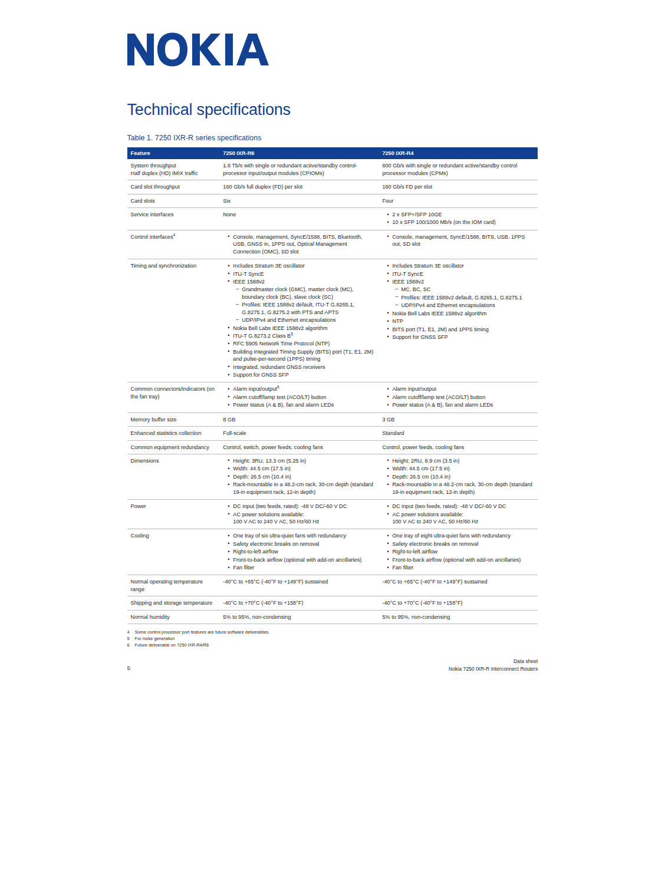Technical specifications
Table 1. 7250 IXR-R series specifications
| Feature | 7250 IXR-R6 | 7250 IXR-R4 |
| --- | --- | --- |
| System throughput Half duplex (HD) IMIX traffic | 1.6 Tb/s with single or redundant active/standby control-processor input/output modules (CPIOMs) | 600 Gb/s with single or redundant active/standby control processor modules (CPMs) |
| Card slot throughput | 160 Gb/s full duplex (FD) per slot | 160 Gb/s FD per slot |
| Card slots | Six | Four |
| Service interfaces | None | 2 x SFP+/SFP 10GE 10 x SFP 100/1000 Mb/s (on the IOM card) |
| Control interfaces 4 | Console, management, SyncE/1588, BITS, Bluetooth, USB, GNSS in, 1PPS out, Optical Management Connection (OMC), SD slot | Console, management, SyncE/1588, BITS, USB, 1PPS out, SD slot |
| Timing and synchronization | Includes Stratum 3E oscillator ITU-T SyncE IEEE 1588v2 Grandmaster clock (GMC), master clock (MC), boundary clock (BC), slave clock (SC) Profiles: IEEE 1588v2 default, ITU-T G.8265.1, G.8275.1, G.8275.2 with PTS and APTS UDP/IPv4 and Ethernet encapsulations Nokia Bell Labs IEEE 1588v2 algorithm ITU-T G.8273.2 Class B 5 RFC 5905 Network Time Protocol (NTP) Building Integrated Timing Supply (BITS) port (T1, E1, 2M) and pulse-per-second (1PPS) timing Integrated, redundant GNSS receivers Support for GNSS SFP | Includes Stratum 3E oscillator ITU-T SyncE IEEE 1588v2 MC, BC, SC Profiles: IEEE 1588v2 default, G.8265.1, G.8275.1 UDP/IPv4 and Ethernet encapsulations Nokia Bell Labs IEEE 1588v2 algorithm NTP BITS port (T1, E1, 2M) and 1PPS timing Support for GNSS SFP |
| Common connectors/indicators (on the fan tray) | Alarm input/output 6 Alarm cutoff/lamp test (ACO/LT) button Power status (A & B), fan and alarm LEDs | Alarm input/output Alarm cutoff/lamp test (ACO/LT) button Power status (A & B), fan and alarm LEDs |
| Memory buffer size | 8 GB | 3 GB |
| Enhanced statistics collection | Full-scale | Standard |
| Common equipment redundancy | Control, switch, power feeds, cooling fans | Control, power feeds, cooling fans |
| Dimensions | Height: 3RU, 13.3 cm (5.25 in) Width: 44.5 cm (17.5 in) Depth: 26.5 cm (10.4 in) Rack-mountable in a 48.2-cm rack, 30-cm depth (standard 19-in equipment rack, 12-in depth) | Height: 2RU, 8.9 cm (3.5 in) Width: 44.5 cm (17.5 in) Depth: 26.5 cm (10.4 in) Rack-mountable in a 48.2-cm rack, 30-cm depth (standard 19-in equipment rack, 12-in depth) |
| Power | DC input (two feeds, rated): -48 V DC/-60 V DC AC power solutions available: 100 V AC to 240 V AC, 50 Hz/60 Hz | DC input (two feeds, rated): -48 V DC/-60 V DC AC power solutions available: 100 V AC to 240 V AC, 50 Hz/60 Hz |
| Cooling | One tray of six ultra-quiet fans with redundancy Safety electronic breaks on removal Right-to-left airflow Front-to-back airflow (optional with add-on ancillaries) Fan filter | One tray of eight ultra-quiet fans with redundancy Safety electronic breaks on removal Right-to-left airflow Front-to-back airflow (optional with add-on ancillaries) Fan filter |
| Normal operating temperature range | -40°C to +65°C (-40°F to +149°F) sustained | -40°C to +65°C (-40°F to +149°F) sustained |
| Shipping and storage temperature | -40°C to +70°C (-40°F to +158°F) | -40°C to +70°C (-40°F to +158°F) |
| Normal humidity | 5% to 95%, non-condensing | 5% to 95%, non-condensing |
4 Some control processor port features are future software deliverables.
5 For noise generation
6 Future deliverable on 7250 IXR-R4/R6
5
Data sheet
Nokia 7250 IXR-R Interconnect Routers